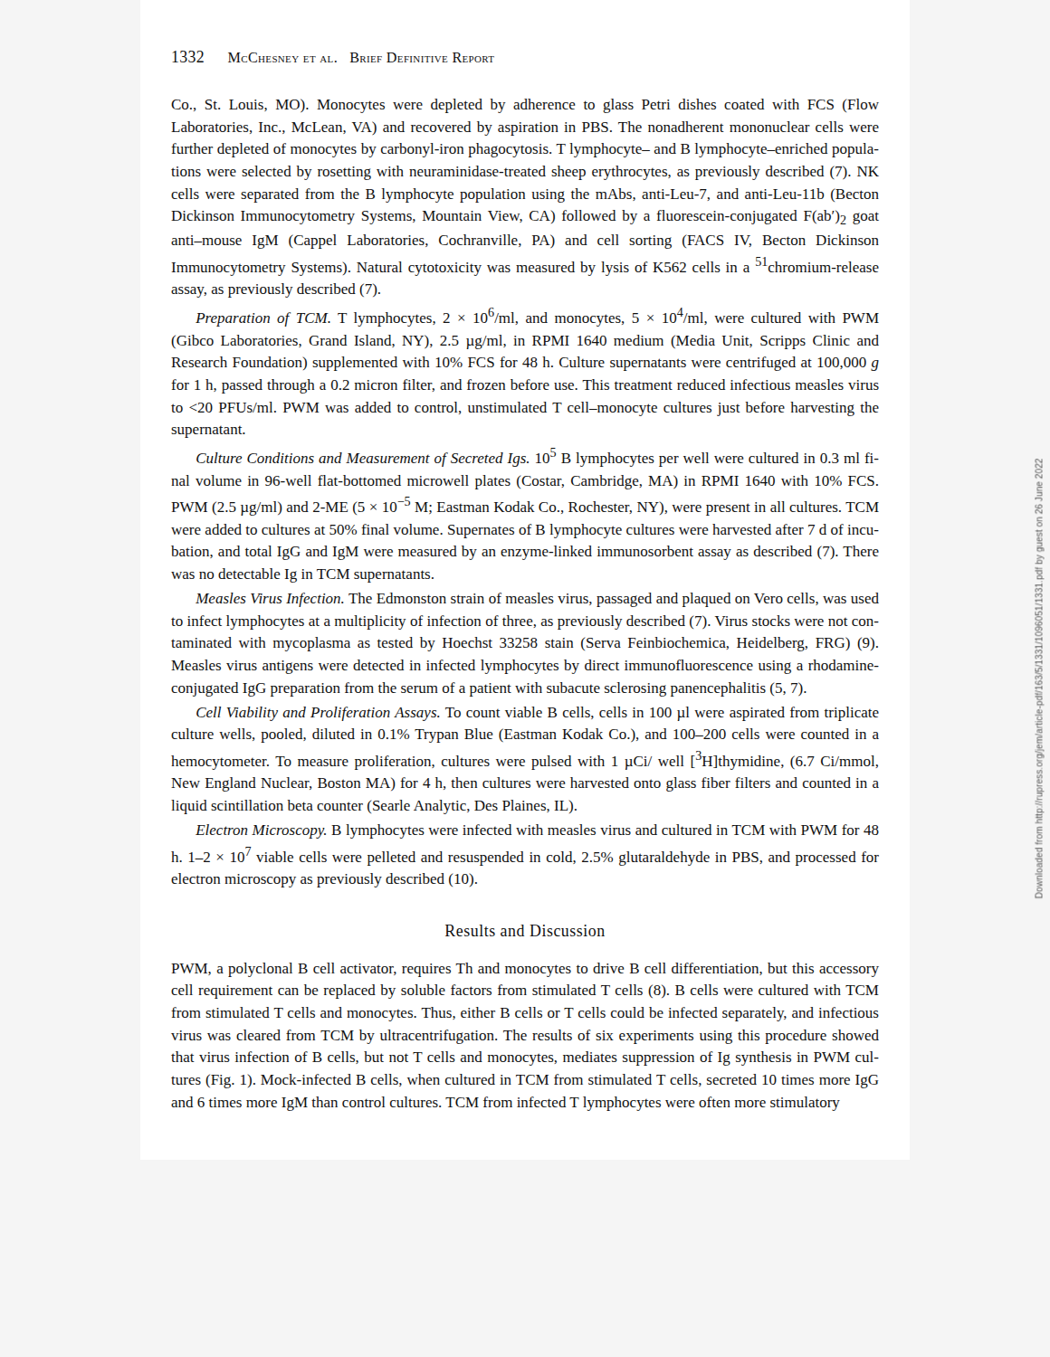Downloaded from http://rupress.org/jem/article-pdf/163/5/1331/1096051/1331.pdf by guest on 26 June 2022
1332 McChesney et al. Brief Definitive Report
Co., St. Louis, MO). Monocytes were depleted by adherence to glass Petri dishes coated with FCS (Flow Laboratories, Inc., McLean, VA) and recovered by aspiration in PBS. The nonadherent mononuclear cells were further depleted of monocytes by carbonyl-iron phagocytosis. T lymphocyte– and B lymphocyte–enriched populations were selected by rosetting with neuraminidase-treated sheep erythrocytes, as previously described (7). NK cells were separated from the B lymphocyte population using the mAbs, anti-Leu-7, and anti-Leu-11b (Becton Dickinson Immunocytometry Systems, Mountain View, CA) followed by a fluorescein-conjugated F(ab′)2 goat anti–mouse IgM (Cappel Laboratories, Cochranville, PA) and cell sorting (FACS IV, Becton Dickinson Immunocytometry Systems). Natural cytotoxicity was measured by lysis of K562 cells in a 51chromium-release assay, as previously described (7).
Preparation of TCM. T lymphocytes, 2 × 106/ml, and monocytes, 5 × 104/ml, were cultured with PWM (Gibco Laboratories, Grand Island, NY), 2.5 µg/ml, in RPMI 1640 medium (Media Unit, Scripps Clinic and Research Foundation) supplemented with 10% FCS for 48 h. Culture supernatants were centrifuged at 100,000 g for 1 h, passed through a 0.2 micron filter, and frozen before use. This treatment reduced infectious measles virus to <20 PFUs/ml. PWM was added to control, unstimulated T cell–monocyte cultures just before harvesting the supernatant.
Culture Conditions and Measurement of Secreted Igs. 105 B lymphocytes per well were cultured in 0.3 ml final volume in 96-well flat-bottomed microwell plates (Costar, Cambridge, MA) in RPMI 1640 with 10% FCS. PWM (2.5 µg/ml) and 2-ME (5 × 10−5 M; Eastman Kodak Co., Rochester, NY), were present in all cultures. TCM were added to cultures at 50% final volume. Supernates of B lymphocyte cultures were harvested after 7 d of incubation, and total IgG and IgM were measured by an enzyme-linked immunosorbent assay as described (7). There was no detectable Ig in TCM supernatants.
Measles Virus Infection. The Edmonston strain of measles virus, passaged and plaqued on Vero cells, was used to infect lymphocytes at a multiplicity of infection of three, as previously described (7). Virus stocks were not contaminated with mycoplasma as tested by Hoechst 33258 stain (Serva Feinbiochemica, Heidelberg, FRG) (9). Measles virus antigens were detected in infected lymphocytes by direct immunofluorescence using a rhodamine-conjugated IgG preparation from the serum of a patient with subacute sclerosing panencephalitis (5, 7).
Cell Viability and Proliferation Assays. To count viable B cells, cells in 100 µl were aspirated from triplicate culture wells, pooled, diluted in 0.1% Trypan Blue (Eastman Kodak Co.), and 100–200 cells were counted in a hemocytometer. To measure proliferation, cultures were pulsed with 1 µCi/ well [3H]thymidine, (6.7 Ci/mmol, New England Nuclear, Boston MA) for 4 h, then cultures were harvested onto glass fiber filters and counted in a liquid scintillation beta counter (Searle Analytic, Des Plaines, IL).
Electron Microscopy. B lymphocytes were infected with measles virus and cultured in TCM with PWM for 48 h. 1–2 × 107 viable cells were pelleted and resuspended in cold, 2.5% glutaraldehyde in PBS, and processed for electron microscopy as previously described (10).
Results and Discussion
PWM, a polyclonal B cell activator, requires Th and monocytes to drive B cell differentiation, but this accessory cell requirement can be replaced by soluble factors from stimulated T cells (8). B cells were cultured with TCM from stimulated T cells and monocytes. Thus, either B cells or T cells could be infected separately, and infectious virus was cleared from TCM by ultracentrifugation. The results of six experiments using this procedure showed that virus infection of B cells, but not T cells and monocytes, mediates suppression of Ig synthesis in PWM cultures (Fig. 1). Mock-infected B cells, when cultured in TCM from stimulated T cells, secreted 10 times more IgG and 6 times more IgM than control cultures. TCM from infected T lymphocytes were often more stimulatory